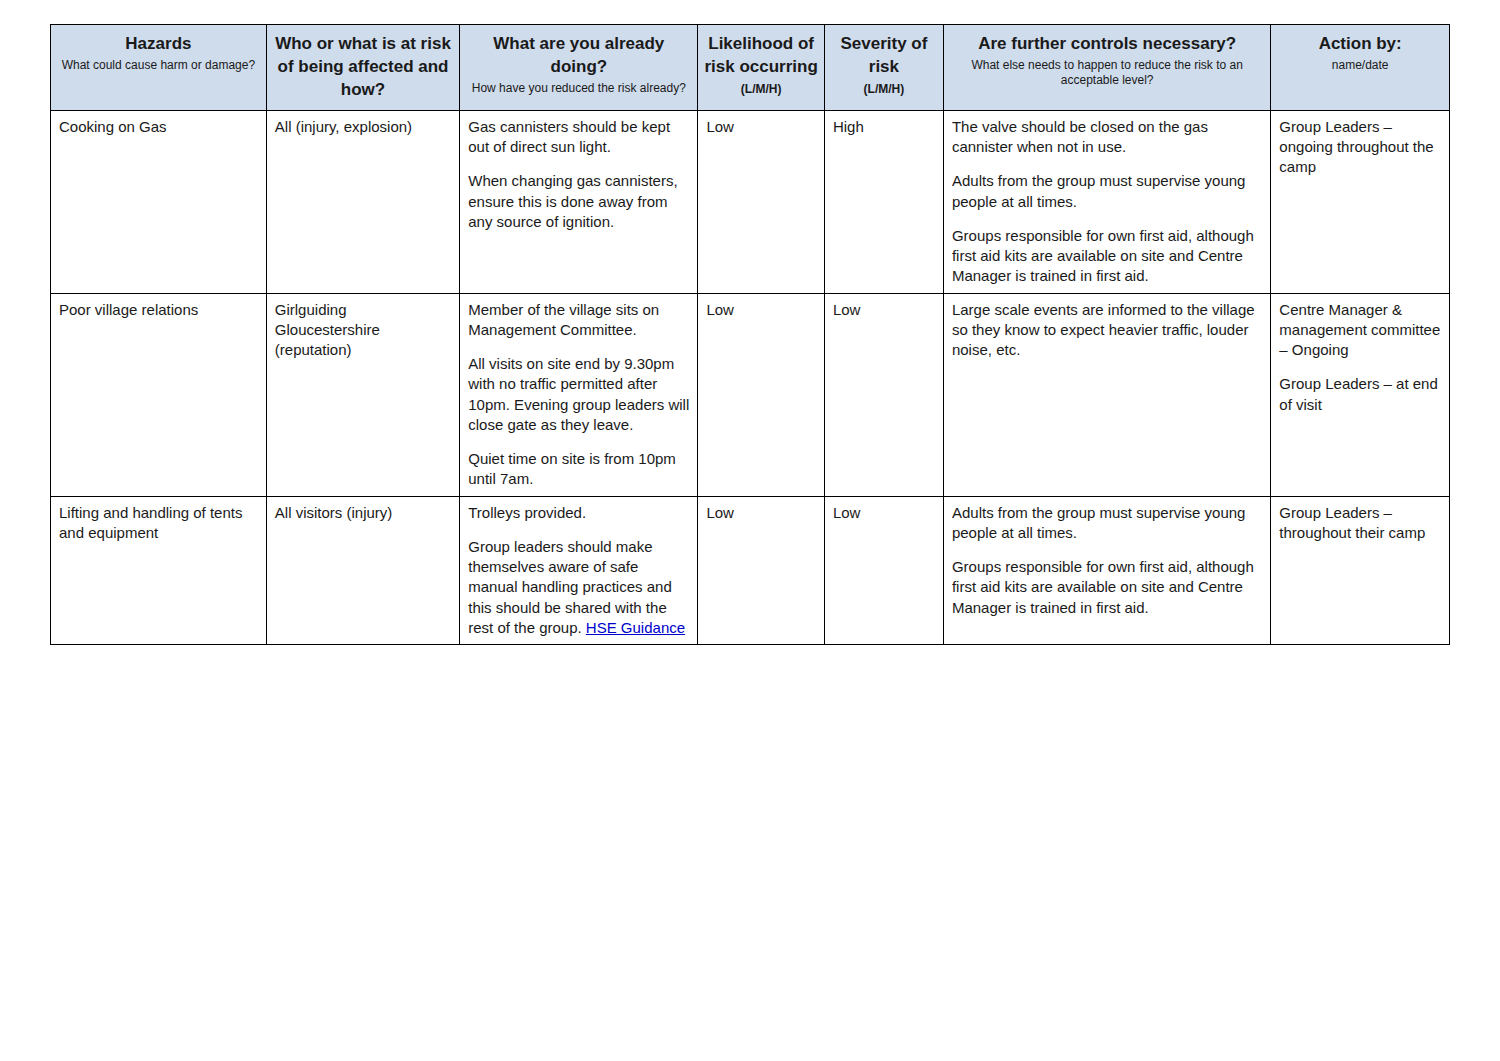| Hazards What could cause harm or damage? | Who or what is at risk of being affected and how? | What are you already doing? How have you reduced the risk already? | Likelihood of risk occurring (L/M/H) | Severity of risk (L/M/H) | Are further controls necessary? What else needs to happen to reduce the risk to an acceptable level? | Action by: name/date |
| --- | --- | --- | --- | --- | --- | --- |
| Cooking on Gas | All (injury, explosion) | Gas cannisters should be kept out of direct sun light. When changing gas cannisters, ensure this is done away from any source of ignition. | Low | High | The valve should be closed on the gas cannister when not in use. Adults from the group must supervise young people at all times. Groups responsible for own first aid, although first aid kits are available on site and Centre Manager is trained in first aid. | Group Leaders – ongoing throughout the camp |
| Poor village relations | Girlguiding Gloucestershire (reputation) | Member of the village sits on Management Committee. All visits on site end by 9.30pm with no traffic permitted after 10pm. Evening group leaders will close gate as they leave. Quiet time on site is from 10pm until 7am. | Low | Low | Large scale events are informed to the village so they know to expect heavier traffic, louder noise, etc. | Centre Manager & management committee – Ongoing Group Leaders – at end of visit |
| Lifting and handling of tents and equipment | All visitors (injury) | Trolleys provided. Group leaders should make themselves aware of safe manual handling practices and this should be shared with the rest of the group. HSE Guidance | Low | Low | Adults from the group must supervise young people at all times. Groups responsible for own first aid, although first aid kits are available on site and Centre Manager is trained in first aid. | Group Leaders – throughout their camp |